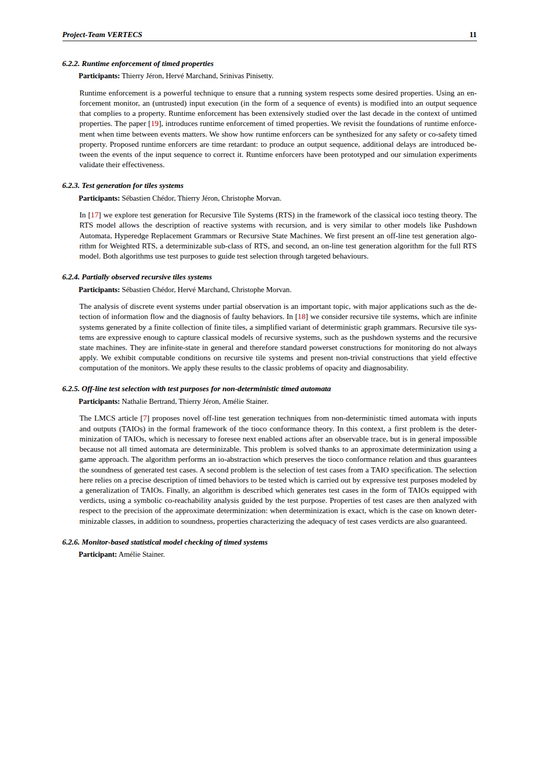Project-Team VERTECS 11
6.2.2. Runtime enforcement of timed properties
Participants: Thierry Jéron, Hervé Marchand, Srinivas Pinisetty.
Runtime enforcement is a powerful technique to ensure that a running system respects some desired properties. Using an enforcement monitor, an (untrusted) input execution (in the form of a sequence of events) is modified into an output sequence that complies to a property. Runtime enforcement has been extensively studied over the last decade in the context of untimed properties. The paper [19], introduces runtime enforcement of timed properties. We revisit the foundations of runtime enforcement when time between events matters. We show how runtime enforcers can be synthesized for any safety or co-safety timed property. Proposed runtime enforcers are time retardant: to produce an output sequence, additional delays are introduced between the events of the input sequence to correct it. Runtime enforcers have been prototyped and our simulation experiments validate their effectiveness.
6.2.3. Test generation for tiles systems
Participants: Sébastien Chédor, Thierry Jéron, Christophe Morvan.
In [17] we explore test generation for Recursive Tile Systems (RTS) in the framework of the classical ioco testing theory. The RTS model allows the description of reactive systems with recursion, and is very similar to other models like Pushdown Automata, Hyperedge Replacement Grammars or Recursive State Machines. We first present an off-line test generation algorithm for Weighted RTS, a determinizable sub-class of RTS, and second, an on-line test generation algorithm for the full RTS model. Both algorithms use test purposes to guide test selection through targeted behaviours.
6.2.4. Partially observed recursive tiles systems
Participants: Sébastien Chédor, Hervé Marchand, Christophe Morvan.
The analysis of discrete event systems under partial observation is an important topic, with major applications such as the detection of information flow and the diagnosis of faulty behaviors. In [18] we consider recursive tile systems, which are infinite systems generated by a finite collection of finite tiles, a simplified variant of deterministic graph grammars. Recursive tile systems are expressive enough to capture classical models of recursive systems, such as the pushdown systems and the recursive state machines. They are infinite-state in general and therefore standard powerset constructions for monitoring do not always apply. We exhibit computable conditions on recursive tile systems and present non-trivial constructions that yield effective computation of the monitors. We apply these results to the classic problems of opacity and diagnosability.
6.2.5. Off-line test selection with test purposes for non-deterministic timed automata
Participants: Nathalie Bertrand, Thierry Jéron, Amélie Stainer.
The LMCS article [7] proposes novel off-line test generation techniques from non-deterministic timed automata with inputs and outputs (TAIOs) in the formal framework of the tioco conformance theory. In this context, a first problem is the determinization of TAIOs, which is necessary to foresee next enabled actions after an observable trace, but is in general impossible because not all timed automata are determinizable. This problem is solved thanks to an approximate determinization using a game approach. The algorithm performs an io-abstraction which preserves the tioco conformance relation and thus guarantees the soundness of generated test cases. A second problem is the selection of test cases from a TAIO specification. The selection here relies on a precise description of timed behaviors to be tested which is carried out by expressive test purposes modeled by a generalization of TAIOs. Finally, an algorithm is described which generates test cases in the form of TAIOs equipped with verdicts, using a symbolic co-reachability analysis guided by the test purpose. Properties of test cases are then analyzed with respect to the precision of the approximate determinization: when determinization is exact, which is the case on known determinizable classes, in addition to soundness, properties characterizing the adequacy of test cases verdicts are also guaranteed.
6.2.6. Monitor-based statistical model checking of timed systems
Participant: Amélie Stainer.